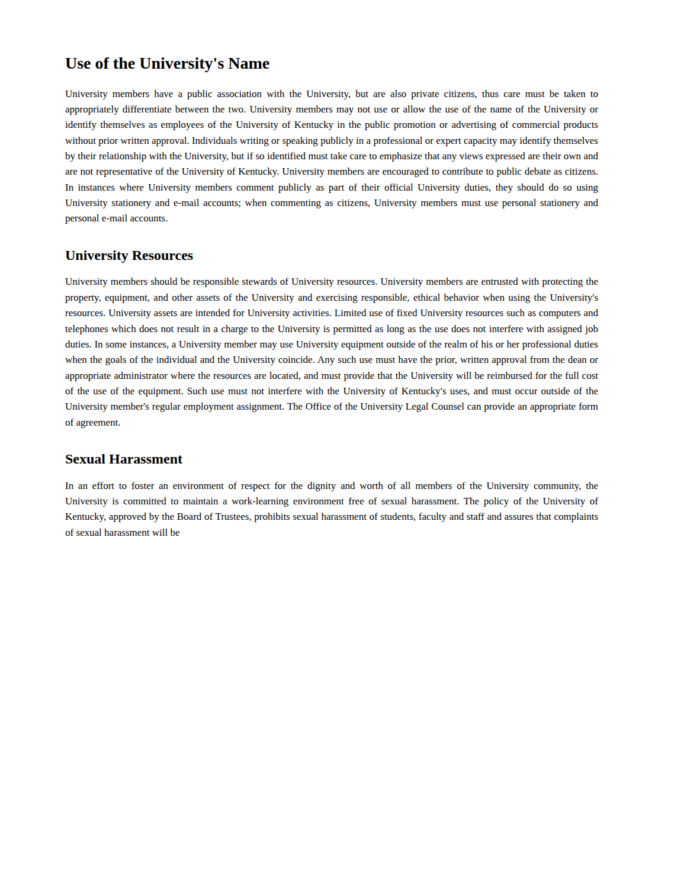Use of the University's Name
University members have a public association with the University, but are also private citizens, thus care must be taken to appropriately differentiate between the two. University members may not use or allow the use of the name of the University or identify themselves as employees of the University of Kentucky in the public promotion or advertising of commercial products without prior written approval. Individuals writing or speaking publicly in a professional or expert capacity may identify themselves by their relationship with the University, but if so identified must take care to emphasize that any views expressed are their own and are not representative of the University of Kentucky. University members are encouraged to contribute to public debate as citizens. In instances where University members comment publicly as part of their official University duties, they should do so using University stationery and e-mail accounts; when commenting as citizens, University members must use personal stationery and personal e-mail accounts.
University Resources
University members should be responsible stewards of University resources. University members are entrusted with protecting the property, equipment, and other assets of the University and exercising responsible, ethical behavior when using the University's resources. University assets are intended for University activities. Limited use of fixed University resources such as computers and telephones which does not result in a charge to the University is permitted as long as the use does not interfere with assigned job duties. In some instances, a University member may use University equipment outside of the realm of his or her professional duties when the goals of the individual and the University coincide. Any such use must have the prior, written approval from the dean or appropriate administrator where the resources are located, and must provide that the University will be reimbursed for the full cost of the use of the equipment. Such use must not interfere with the University of Kentucky's uses, and must occur outside of the University member's regular employment assignment. The Office of the University Legal Counsel can provide an appropriate form of agreement.
Sexual Harassment
In an effort to foster an environment of respect for the dignity and worth of all members of the University community, the University is committed to maintain a work-learning environment free of sexual harassment. The policy of the University of Kentucky, approved by the Board of Trustees, prohibits sexual harassment of students, faculty and staff and assures that complaints of sexual harassment will be